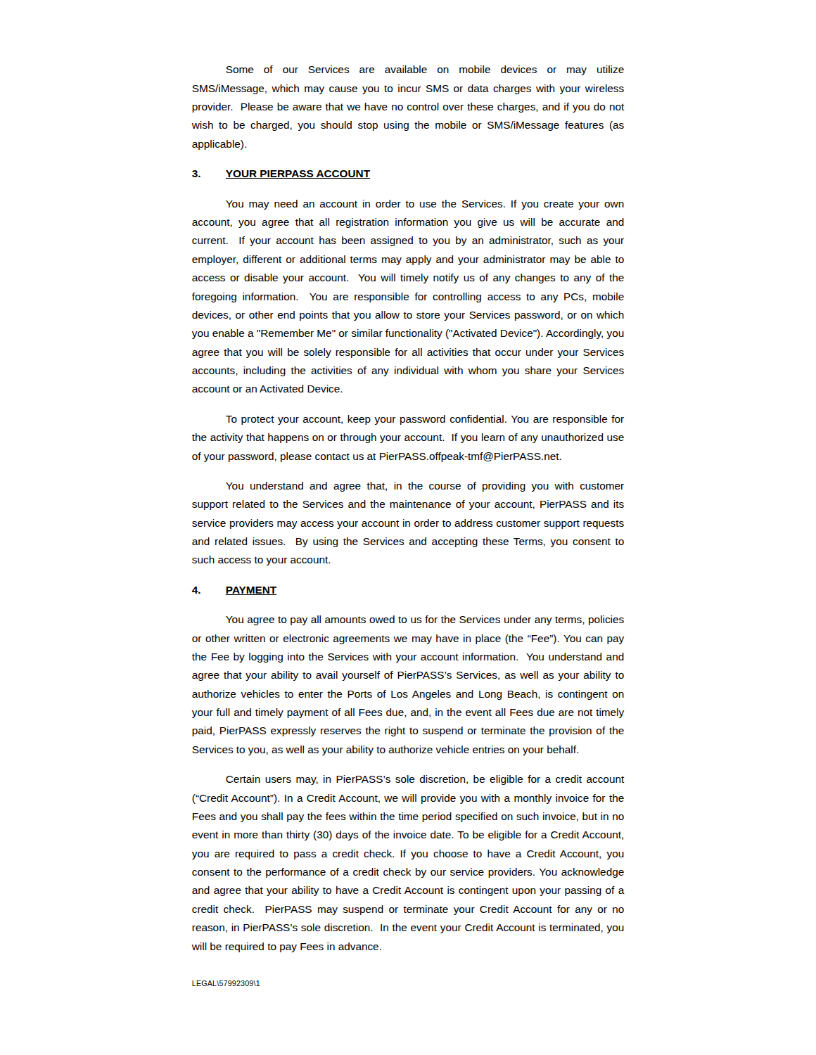Some of our Services are available on mobile devices or may utilize SMS/iMessage, which may cause you to incur SMS or data charges with your wireless provider. Please be aware that we have no control over these charges, and if you do not wish to be charged, you should stop using the mobile or SMS/iMessage features (as applicable).
3. YOUR PIERPASS ACCOUNT
You may need an account in order to use the Services. If you create your own account, you agree that all registration information you give us will be accurate and current. If your account has been assigned to you by an administrator, such as your employer, different or additional terms may apply and your administrator may be able to access or disable your account. You will timely notify us of any changes to any of the foregoing information. You are responsible for controlling access to any PCs, mobile devices, or other end points that you allow to store your Services password, or on which you enable a "Remember Me" or similar functionality ("Activated Device"). Accordingly, you agree that you will be solely responsible for all activities that occur under your Services accounts, including the activities of any individual with whom you share your Services account or an Activated Device.
To protect your account, keep your password confidential. You are responsible for the activity that happens on or through your account. If you learn of any unauthorized use of your password, please contact us at PierPASS.offpeak-tmf@PierPASS.net.
You understand and agree that, in the course of providing you with customer support related to the Services and the maintenance of your account, PierPASS and its service providers may access your account in order to address customer support requests and related issues. By using the Services and accepting these Terms, you consent to such access to your account.
4. PAYMENT
You agree to pay all amounts owed to us for the Services under any terms, policies or other written or electronic agreements we may have in place (the “Fee”). You can pay the Fee by logging into the Services with your account information. You understand and agree that your ability to avail yourself of PierPASS’s Services, as well as your ability to authorize vehicles to enter the Ports of Los Angeles and Long Beach, is contingent on your full and timely payment of all Fees due, and, in the event all Fees due are not timely paid, PierPASS expressly reserves the right to suspend or terminate the provision of the Services to you, as well as your ability to authorize vehicle entries on your behalf.
Certain users may, in PierPASS’s sole discretion, be eligible for a credit account (“Credit Account”). In a Credit Account, we will provide you with a monthly invoice for the Fees and you shall pay the fees within the time period specified on such invoice, but in no event in more than thirty (30) days of the invoice date. To be eligible for a Credit Account, you are required to pass a credit check. If you choose to have a Credit Account, you consent to the performance of a credit check by our service providers. You acknowledge and agree that your ability to have a Credit Account is contingent upon your passing of a credit check. PierPASS may suspend or terminate your Credit Account for any or no reason, in PierPASS’s sole discretion. In the event your Credit Account is terminated, you will be required to pay Fees in advance.
LEGAL\57992309\1